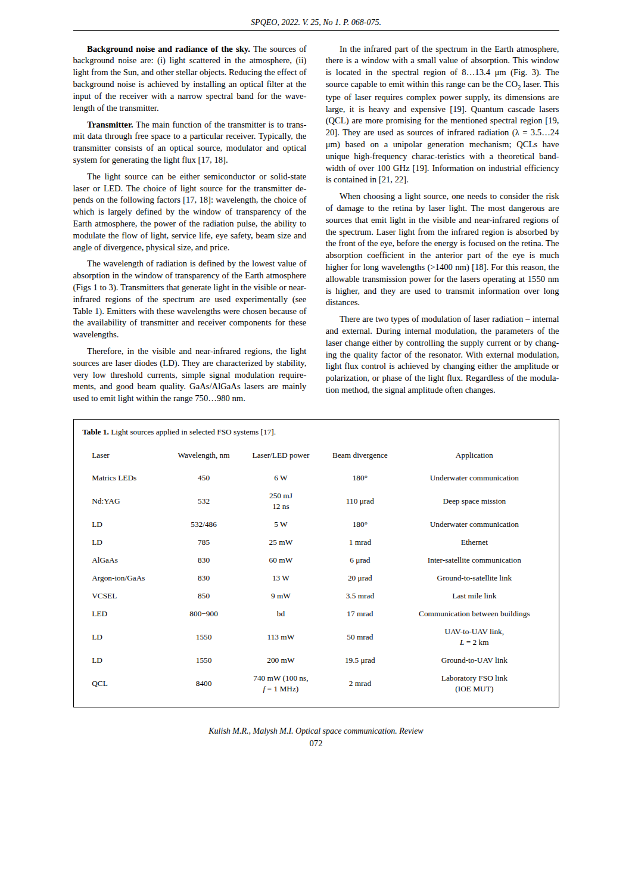SPQEO, 2022. V. 25, No 1. P. 068-075.
Background noise and radiance of the sky. The sources of background noise are: (i) light scattered in the atmosphere, (ii) light from the Sun, and other stellar objects. Reducing the effect of background noise is achieved by installing an optical filter at the input of the receiver with a narrow spectral band for the wavelength of the transmitter.
Transmitter. The main function of the transmitter is to transmit data through free space to a particular receiver. Typically, the transmitter consists of an optical source, modulator and optical system for generating the light flux [17, 18].
The light source can be either semiconductor or solid-state laser or LED. The choice of light source for the transmitter depends on the following factors [17, 18]: wavelength, the choice of which is largely defined by the window of transparency of the Earth atmosphere, the power of the radiation pulse, the ability to modulate the flow of light, service life, eye safety, beam size and angle of divergence, physical size, and price.
The wavelength of radiation is defined by the lowest value of absorption in the window of transparency of the Earth atmosphere (Figs 1 to 3). Transmitters that generate light in the visible or near-infrared regions of the spectrum are used experimentally (see Table 1). Emitters with these wavelengths were chosen because of the availability of transmitter and receiver components for these wavelengths.
Therefore, in the visible and near-infrared regions, the light sources are laser diodes (LD). They are characterized by stability, very low threshold currents, simple signal modulation requirements, and good beam quality. GaAs/AlGaAs lasers are mainly used to emit light within the range 750…980 nm.
In the infrared part of the spectrum in the Earth atmosphere, there is a window with a small value of absorption. This window is located in the spectral region of 8…13.4 μm (Fig. 3). The source capable to emit within this range can be the CO2 laser. This type of laser requires complex power supply, its dimensions are large, it is heavy and expensive [19]. Quantum cascade lasers (QCL) are more promising for the mentioned spectral region [19, 20]. They are used as sources of infrared radiation (λ = 3.5…24 μm) based on a unipolar generation mechanism; QCLs have unique high-frequency charac-teristics with a theoretical bandwidth of over 100 GHz [19]. Information on industrial efficiency is contained in [21, 22].
When choosing a light source, one needs to consider the risk of damage to the retina by laser light. The most dangerous are sources that emit light in the visible and near-infrared regions of the spectrum. Laser light from the infrared region is absorbed by the front of the eye, before the energy is focused on the retina. The absorption coefficient in the anterior part of the eye is much higher for long wavelengths (>1400 nm) [18]. For this reason, the allowable transmission power for the lasers operating at 1550 nm is higher, and they are used to transmit information over long distances.
There are two types of modulation of laser radiation – internal and external. During internal modulation, the parameters of the laser change either by controlling the supply current or by changing the quality factor of the resonator. With external modulation, light flux control is achieved by changing either the amplitude or polarization, or phase of the light flux. Regardless of the modulation method, the signal amplitude often changes.
Table 1. Light sources applied in selected FSO systems [17].
| Laser | Wavelength, nm | Laser/LED power | Beam divergence | Application |
| --- | --- | --- | --- | --- |
| Matrics LEDs | 450 | 6 W | 180° | Underwater communication |
| Nd:YAG | 532 | 250 mJ 12 ns | 110 μrad | Deep space mission |
| LD | 532/486 | 5 W | 180° | Underwater communication |
| LD | 785 | 25 mW | 1 mrad | Ethernet |
| AlGaAs | 830 | 60 mW | 6 μrad | Inter-satellite communication |
| Argon-ion/GaAs | 830 | 13 W | 20 μrad | Ground-to-satellite link |
| VCSEL | 850 | 9 mW | 3.5 mrad | Last mile link |
| LED | 800−900 | bd | 17 mrad | Communication between buildings |
| LD | 1550 | 113 mW | 50 mrad | UAV-to-UAV link, L = 2 km |
| LD | 1550 | 200 mW | 19.5 μrad | Ground-to-UAV link |
| QCL | 8400 | 740 mW (100 ns, f = 1 MHz) | 2 mrad | Laboratory FSO link (IOE MUT) |
Kulish M.R., Malysh M.I. Optical space communication. Review
072